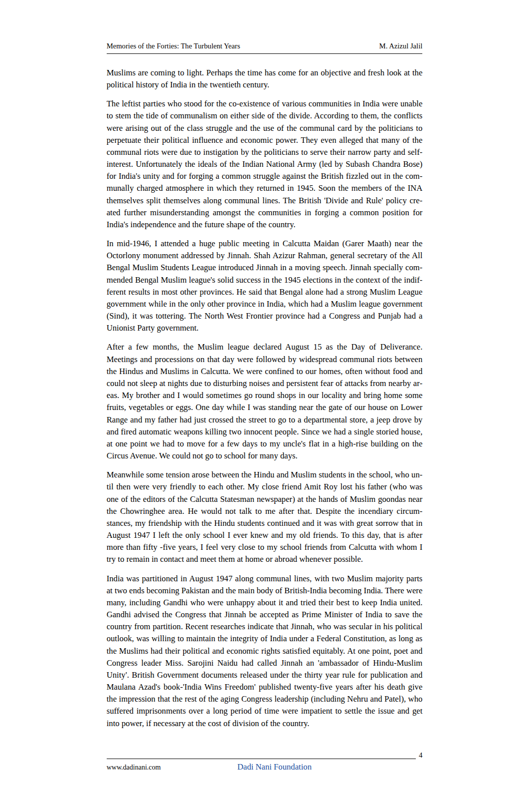Memories of the Forties: The Turbulent Years M. Azizul Jalil
Muslims are coming to light. Perhaps the time has come for an objective and fresh look at the political history of India in the twentieth century.
The leftist parties who stood for the co-existence of various communities in India were unable to stem the tide of communalism on either side of the divide. According to them, the conflicts were arising out of the class struggle and the use of the communal card by the politicians to perpetuate their political influence and economic power. They even alleged that many of the communal riots were due to instigation by the politicians to serve their narrow party and self-interest. Unfortunately the ideals of the Indian National Army (led by Subash Chandra Bose) for India's unity and for forging a common struggle against the British fizzled out in the communally charged atmosphere in which they returned in 1945. Soon the members of the INA themselves split themselves along communal lines. The British 'Divide and Rule' policy created further misunderstanding amongst the communities in forging a common position for India's independence and the future shape of the country.
In mid-1946, I attended a huge public meeting in Calcutta Maidan (Garer Maath) near the Octorlony monument addressed by Jinnah. Shah Azizur Rahman, general secretary of the All Bengal Muslim Students League introduced Jinnah in a moving speech. Jinnah specially commended Bengal Muslim league's solid success in the 1945 elections in the context of the indifferent results in most other provinces. He said that Bengal alone had a strong Muslim League government while in the only other province in India, which had a Muslim league government (Sind), it was tottering. The North West Frontier province had a Congress and Punjab had a Unionist Party government.
After a few months, the Muslim league declared August 15 as the Day of Deliverance. Meetings and processions on that day were followed by widespread communal riots between the Hindus and Muslims in Calcutta. We were confined to our homes, often without food and could not sleep at nights due to disturbing noises and persistent fear of attacks from nearby areas. My brother and I would sometimes go round shops in our locality and bring home some fruits, vegetables or eggs. One day while I was standing near the gate of our house on Lower Range and my father had just crossed the street to go to a departmental store, a jeep drove by and fired automatic weapons killing two innocent people. Since we had a single storied house, at one point we had to move for a few days to my uncle's flat in a high-rise building on the Circus Avenue. We could not go to school for many days.
Meanwhile some tension arose between the Hindu and Muslim students in the school, who until then were very friendly to each other. My close friend Amit Roy lost his father (who was one of the editors of the Calcutta Statesman newspaper) at the hands of Muslim goondas near the Chowringhee area. He would not talk to me after that. Despite the incendiary circumstances, my friendship with the Hindu students continued and it was with great sorrow that in August 1947 I left the only school I ever knew and my old friends. To this day, that is after more than fifty -five years, I feel very close to my school friends from Calcutta with whom I try to remain in contact and meet them at home or abroad whenever possible.
India was partitioned in August 1947 along communal lines, with two Muslim majority parts at two ends becoming Pakistan and the main body of British-India becoming India. There were many, including Gandhi who were unhappy about it and tried their best to keep India united. Gandhi advised the Congress that Jinnah be accepted as Prime Minister of India to save the country from partition. Recent researches indicate that Jinnah, who was secular in his political outlook, was willing to maintain the integrity of India under a Federal Constitution, as long as the Muslims had their political and economic rights satisfied equitably. At one point, poet and Congress leader Miss. Sarojini Naidu had called Jinnah an 'ambassador of Hindu-Muslim Unity'. British Government documents released under the thirty year rule for publication and Maulana Azad's book-'India Wins Freedom' published twenty-five years after his death give the impression that the rest of the aging Congress leadership (including Nehru and Patel), who suffered imprisonments over a long period of time were impatient to settle the issue and get into power, if necessary at the cost of division of the country.
4
www.dadinani.com Dadi Nani Foundation